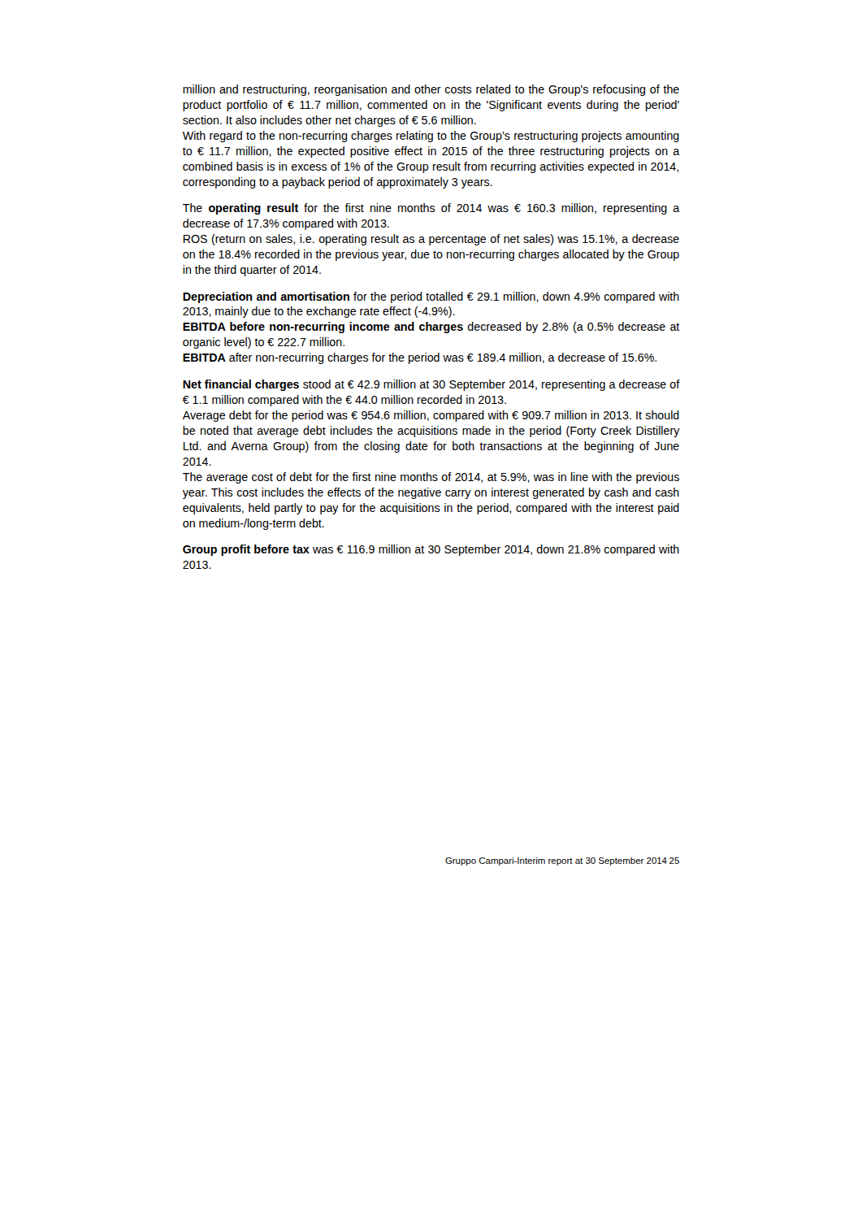million and restructuring, reorganisation and other costs related to the Group's refocusing of the product portfolio of € 11.7 million, commented on in the 'Significant events during the period' section. It also includes other net charges of € 5.6 million.
With regard to the non-recurring charges relating to the Group’s restructuring projects amounting to € 11.7 million, the expected positive effect in 2015 of the three restructuring projects on a combined basis is in excess of 1% of the Group result from recurring activities expected in 2014, corresponding to a payback period of approximately 3 years.
The operating result for the first nine months of 2014 was € 160.3 million, representing a decrease of 17.3% compared with 2013.
ROS (return on sales, i.e. operating result as a percentage of net sales) was 15.1%, a decrease on the 18.4% recorded in the previous year, due to non-recurring charges allocated by the Group in the third quarter of 2014.
Depreciation and amortisation for the period totalled € 29.1 million, down 4.9% compared with 2013, mainly due to the exchange rate effect (-4.9%).
EBITDA before non-recurring income and charges decreased by 2.8% (a 0.5% decrease at organic level) to € 222.7 million.
EBITDA after non-recurring charges for the period was € 189.4 million, a decrease of 15.6%.
Net financial charges stood at € 42.9 million at 30 September 2014, representing a decrease of € 1.1 million compared with the € 44.0 million recorded in 2013.
Average debt for the period was € 954.6 million, compared with € 909.7 million in 2013. It should be noted that average debt includes the acquisitions made in the period (Forty Creek Distillery Ltd. and Averna Group) from the closing date for both transactions at the beginning of June 2014.
The average cost of debt for the first nine months of 2014, at 5.9%, was in line with the previous year. This cost includes the effects of the negative carry on interest generated by cash and cash equivalents, held partly to pay for the acquisitions in the period, compared with the interest paid on medium-/long-term debt.
Group profit before tax was € 116.9 million at 30 September 2014, down 21.8% compared with 2013.
Gruppo Campari-Interim report at 30 September 201425